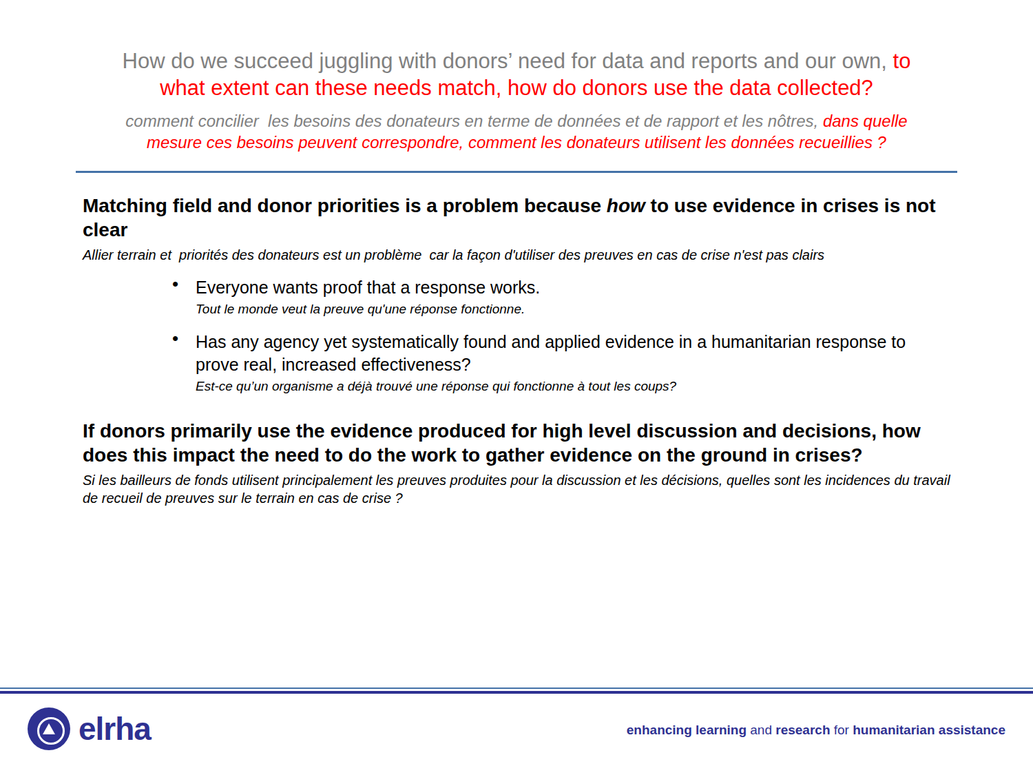How do we succeed juggling with donors’ need for data and reports and our own, to what extent can these needs match, how do donors use the data collected?
comment concilier les besoins des donateurs en terme de données et de rapport et les nôtres, dans quelle mesure ces besoins peuvent correspondre, comment les donateurs utilisent les données recueillies ?
Matching field and donor priorities is a problem because how to use evidence in crises is not clear
Allier terrain et priorités des donateurs est un problème car la façon d'utiliser des preuves en cas de crise n'est pas clairs
Everyone wants proof that a response works.
Tout le monde veut la preuve qu'une réponse fonctionne.
Has any agency yet systematically found and applied evidence in a humanitarian response to prove real, increased effectiveness?
Est-ce qu’un organisme a déjà trouvé une réponse qui fonctionne à tout les coups?
If donors primarily use the evidence produced for high level discussion and decisions, how does this impact the need to do the work to gather evidence on the ground in crises?
Si les bailleurs de fonds utilisent principalement les preuves produites pour la discussion et les décisions, quelles sont les incidences du travail de recueil de preuves sur le terrain en cas de crise ?
elrha
enhancing learning and research for humanitarian assistance